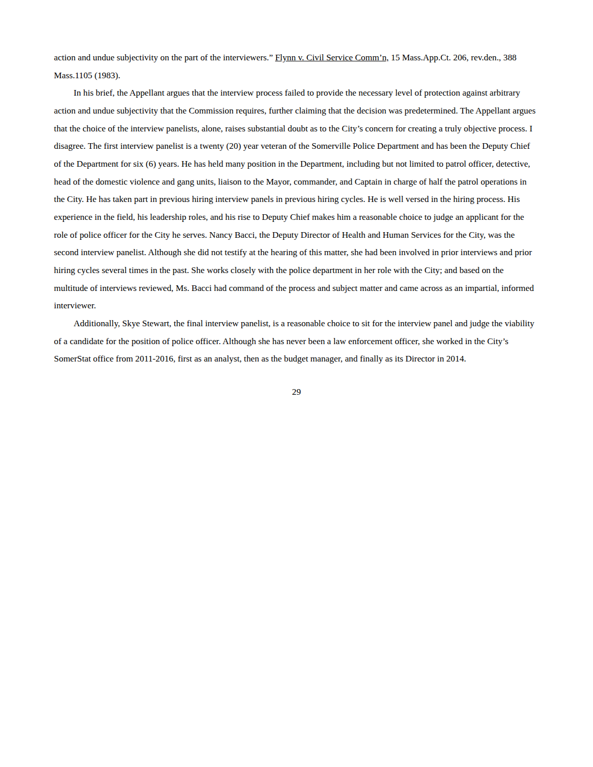action and undue subjectivity on the part of the interviewers.” Flynn v. Civil Service Comm’n, 15 Mass.App.Ct. 206, rev.den., 388 Mass.1105 (1983).
In his brief, the Appellant argues that the interview process failed to provide the necessary level of protection against arbitrary action and undue subjectivity that the Commission requires, further claiming that the decision was predetermined. The Appellant argues that the choice of the interview panelists, alone, raises substantial doubt as to the City’s concern for creating a truly objective process. I disagree. The first interview panelist is a twenty (20) year veteran of the Somerville Police Department and has been the Deputy Chief of the Department for six (6) years. He has held many position in the Department, including but not limited to patrol officer, detective, head of the domestic violence and gang units, liaison to the Mayor, commander, and Captain in charge of half the patrol operations in the City. He has taken part in previous hiring interview panels in previous hiring cycles. He is well versed in the hiring process. His experience in the field, his leadership roles, and his rise to Deputy Chief makes him a reasonable choice to judge an applicant for the role of police officer for the City he serves. Nancy Bacci, the Deputy Director of Health and Human Services for the City, was the second interview panelist. Although she did not testify at the hearing of this matter, she had been involved in prior interviews and prior hiring cycles several times in the past. She works closely with the police department in her role with the City; and based on the multitude of interviews reviewed, Ms. Bacci had command of the process and subject matter and came across as an impartial, informed interviewer.
Additionally, Skye Stewart, the final interview panelist, is a reasonable choice to sit for the interview panel and judge the viability of a candidate for the position of police officer. Although she has never been a law enforcement officer, she worked in the City’s SomerStat office from 2011-2016, first as an analyst, then as the budget manager, and finally as its Director in 2014.
29